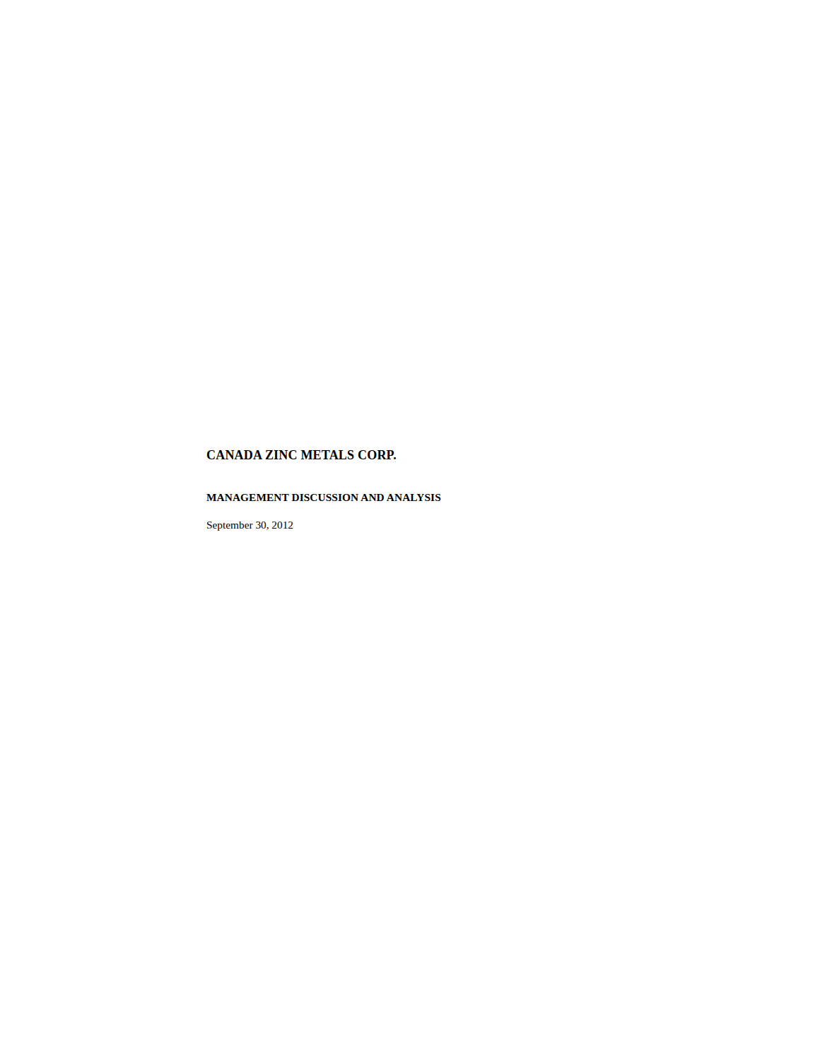CANADA ZINC METALS CORP.
MANAGEMENT DISCUSSION AND ANALYSIS
September 30, 2012